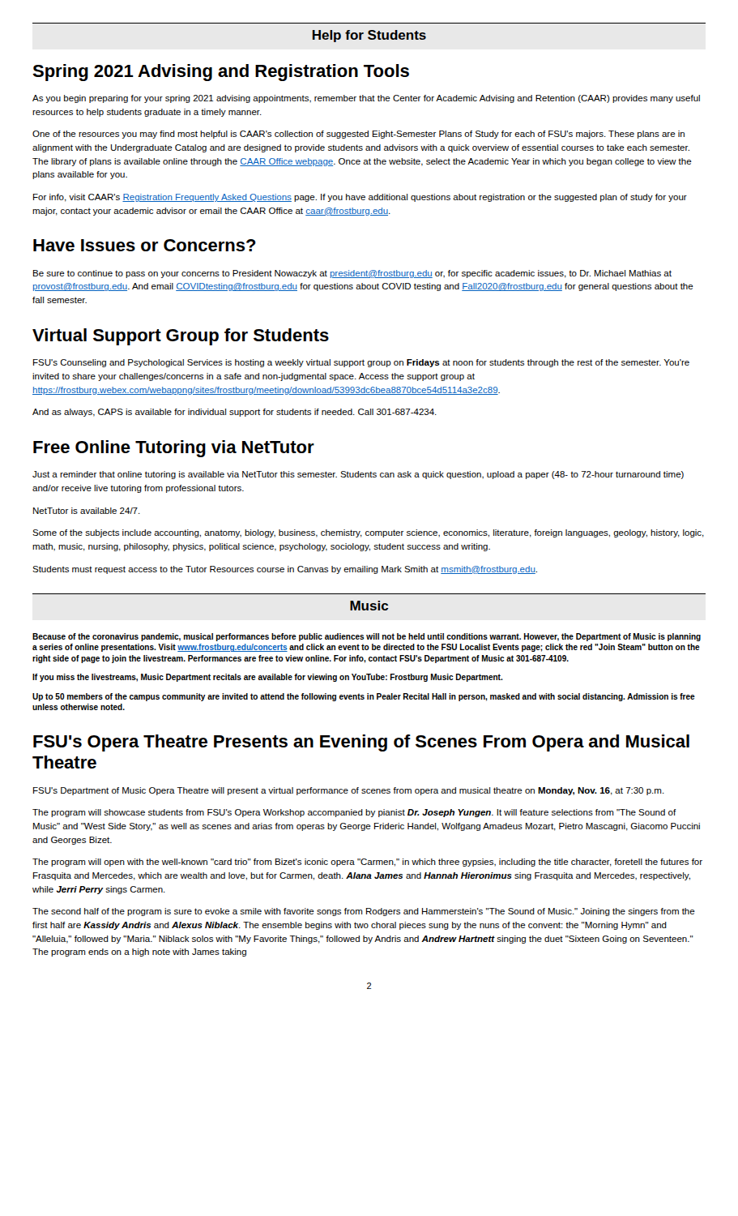Help for Students
Spring 2021 Advising and Registration Tools
As you begin preparing for your spring 2021 advising appointments, remember that the Center for Academic Advising and Retention (CAAR) provides many useful resources to help students graduate in a timely manner.
One of the resources you may find most helpful is CAAR's collection of suggested Eight-Semester Plans of Study for each of FSU's majors. These plans are in alignment with the Undergraduate Catalog and are designed to provide students and advisors with a quick overview of essential courses to take each semester. The library of plans is available online through the CAAR Office webpage. Once at the website, select the Academic Year in which you began college to view the plans available for you.
For info, visit CAAR's Registration Frequently Asked Questions page. If you have additional questions about registration or the suggested plan of study for your major, contact your academic advisor or email the CAAR Office at caar@frostburg.edu.
Have Issues or Concerns?
Be sure to continue to pass on your concerns to President Nowaczyk at president@frostburg.edu or, for specific academic issues, to Dr. Michael Mathias at provost@frostburg.edu. And email COVIDtesting@frostburg.edu for questions about COVID testing and Fall2020@frostburg.edu for general questions about the fall semester.
Virtual Support Group for Students
FSU's Counseling and Psychological Services is hosting a weekly virtual support group on Fridays at noon for students through the rest of the semester. You're invited to share your challenges/concerns in a safe and non-judgmental space. Access the support group at https://frostburg.webex.com/webappng/sites/frostburg/meeting/download/53993dc6bea8870bce54d5114a3e2c89.
And as always, CAPS is available for individual support for students if needed. Call 301-687-4234.
Free Online Tutoring via NetTutor
Just a reminder that online tutoring is available via NetTutor this semester. Students can ask a quick question, upload a paper (48- to 72-hour turnaround time) and/or receive live tutoring from professional tutors.
NetTutor is available 24/7.
Some of the subjects include accounting, anatomy, biology, business, chemistry, computer science, economics, literature, foreign languages, geology, history, logic, math, music, nursing, philosophy, physics, political science, psychology, sociology, student success and writing.
Students must request access to the Tutor Resources course in Canvas by emailing Mark Smith at msmith@frostburg.edu.
Music
Because of the coronavirus pandemic, musical performances before public audiences will not be held until conditions warrant. However, the Department of Music is planning a series of online presentations. Visit www.frostburg.edu/concerts and click an event to be directed to the FSU Localist Events page; click the red "Join Steam" button on the right side of page to join the livestream. Performances are free to view online. For info, contact FSU's Department of Music at 301-687-4109.
If you miss the livestreams, Music Department recitals are available for viewing on YouTube: Frostburg Music Department.
Up to 50 members of the campus community are invited to attend the following events in Pealer Recital Hall in person, masked and with social distancing. Admission is free unless otherwise noted.
FSU's Opera Theatre Presents an Evening of Scenes From Opera and Musical Theatre
FSU's Department of Music Opera Theatre will present a virtual performance of scenes from opera and musical theatre on Monday, Nov. 16, at 7:30 p.m.
The program will showcase students from FSU's Opera Workshop accompanied by pianist Dr. Joseph Yungen. It will feature selections from "The Sound of Music" and "West Side Story," as well as scenes and arias from operas by George Frideric Handel, Wolfgang Amadeus Mozart, Pietro Mascagni, Giacomo Puccini and Georges Bizet.
The program will open with the well-known "card trio" from Bizet's iconic opera "Carmen," in which three gypsies, including the title character, foretell the futures for Frasquita and Mercedes, which are wealth and love, but for Carmen, death. Alana James and Hannah Hieronimus sing Frasquita and Mercedes, respectively, while Jerri Perry sings Carmen.
The second half of the program is sure to evoke a smile with favorite songs from Rodgers and Hammerstein's "The Sound of Music." Joining the singers from the first half are Kassidy Andris and Alexus Niblack. The ensemble begins with two choral pieces sung by the nuns of the convent: the "Morning Hymn" and "Alleluia," followed by "Maria." Niblack solos with "My Favorite Things," followed by Andris and Andrew Hartnett singing the duet "Sixteen Going on Seventeen." The program ends on a high note with James taking
2